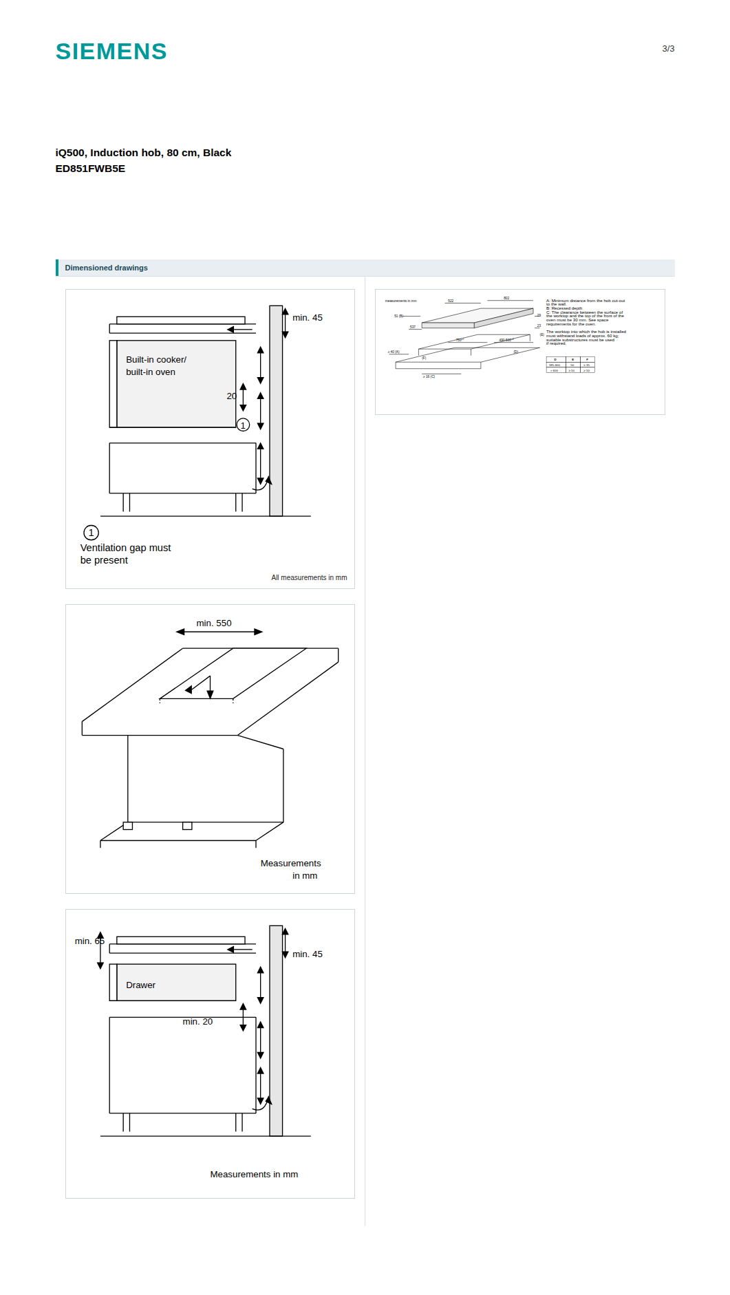SIEMENS
3/3
iQ500, Induction hob, 80 cm, Black
ED851FWB5E
Dimensioned drawings
min. 45 Built-in cooker/ built-in oven 20 1 1 Ventilation gap must be present
All measurements in mm
min. 550 Measurements in mm
min. 65 min. 45 Drawer min. 20 Measurements in mm
measurements in mm 522 802 51 (B) 537 29 23 (E) 750+2 490-500+2 ≥ 40 (A) (F) (D) ≥ 16 (C) A: Minimum distance from the hob cut-out to the wall. B: Recessed depth C: The clearance between the surface of the worktop and the top of the front of the oven must be 30 mm. See space requirements for the oven. The worktop into which the hob is installed must withstand loads of approx. 60 kg; suitable substructures must be used if required. D E F 585-600 50 ≥ 35 > 600 ≥ 50 ≥ 50